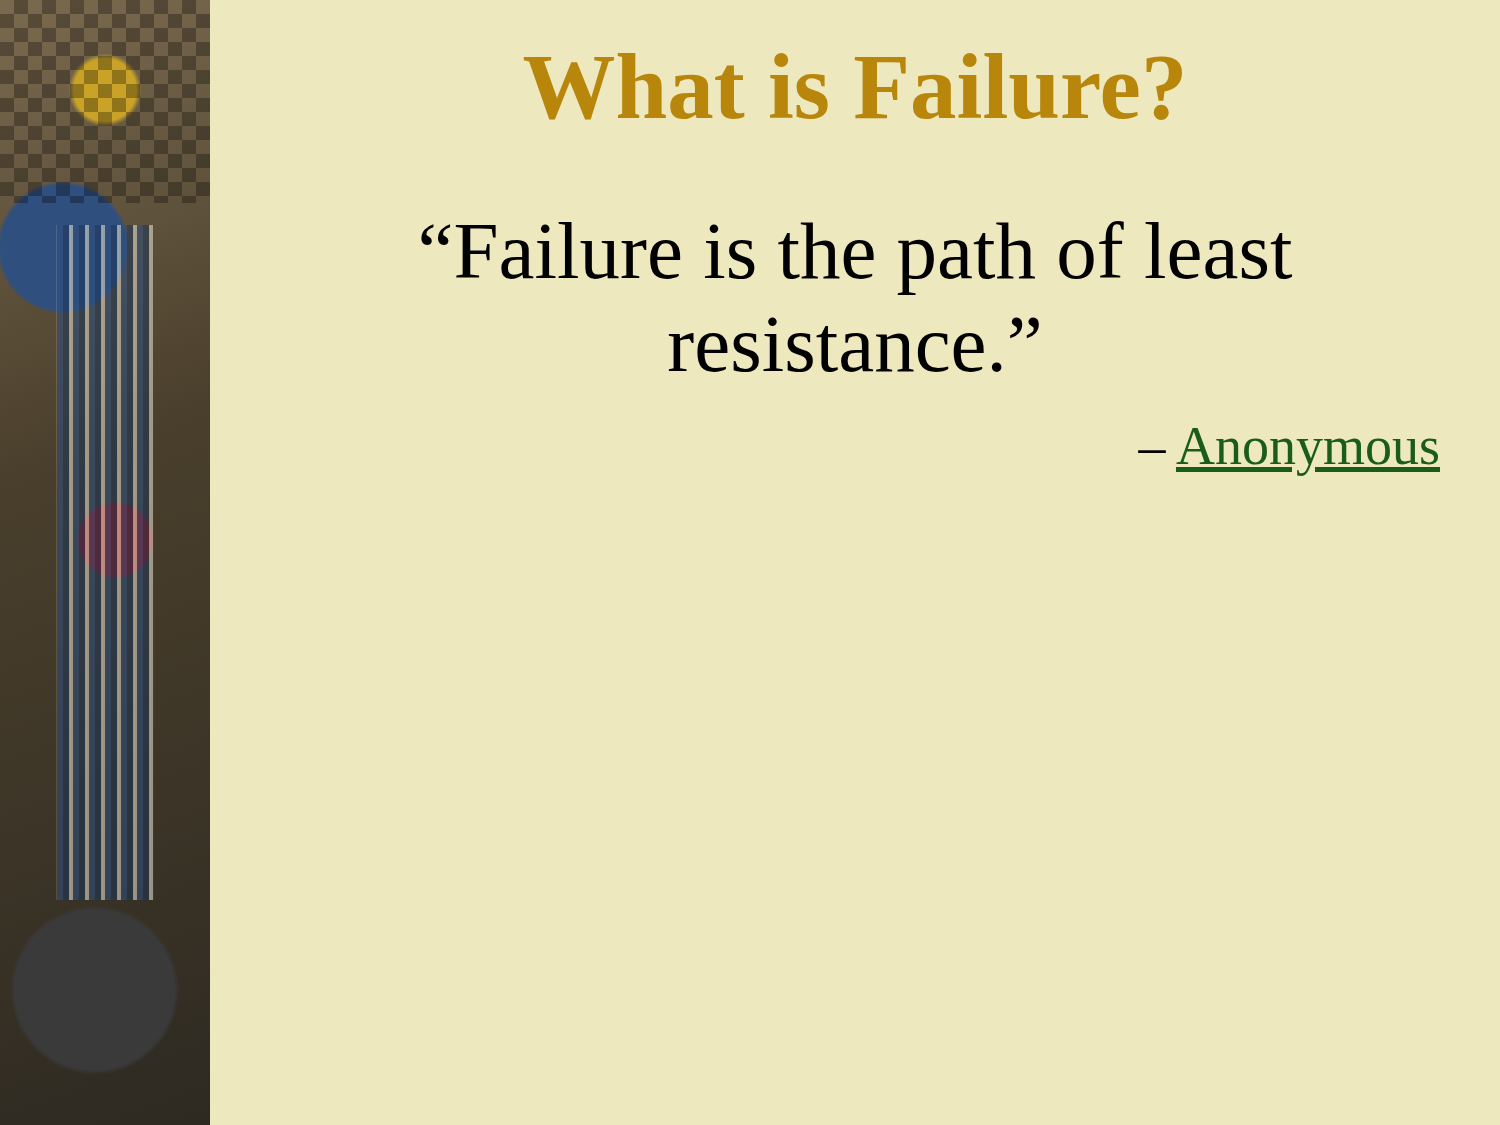What is Failure?
“Failure is the path of least resistance.”
– Anonymous